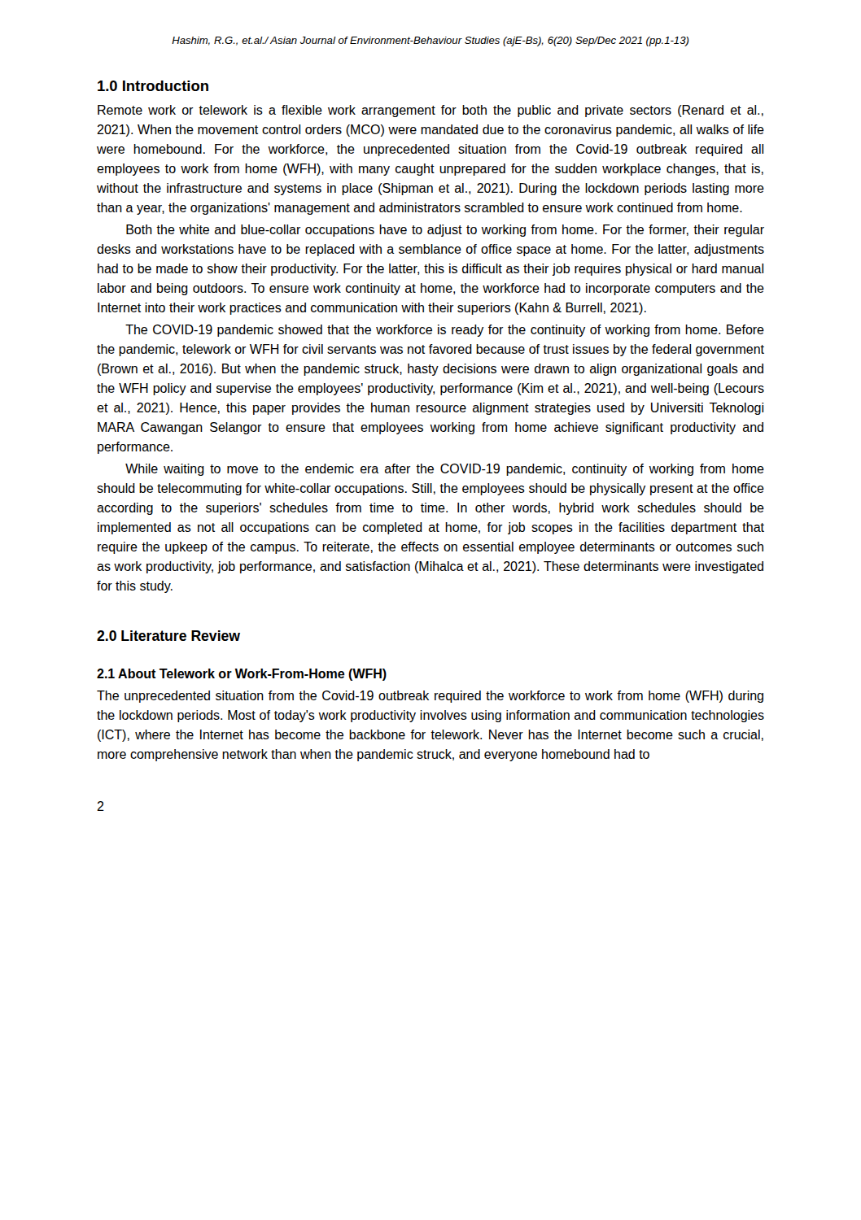Hashim, R.G., et.al./ Asian Journal of Environment-Behaviour Studies (ajE-Bs), 6(20) Sep/Dec 2021 (pp.1-13)
1.0 Introduction
Remote work or telework is a flexible work arrangement for both the public and private sectors (Renard et al., 2021). When the movement control orders (MCO) were mandated due to the coronavirus pandemic, all walks of life were homebound. For the workforce, the unprecedented situation from the Covid-19 outbreak required all employees to work from home (WFH), with many caught unprepared for the sudden workplace changes, that is, without the infrastructure and systems in place (Shipman et al., 2021). During the lockdown periods lasting more than a year, the organizations' management and administrators scrambled to ensure work continued from home.
Both the white and blue-collar occupations have to adjust to working from home. For the former, their regular desks and workstations have to be replaced with a semblance of office space at home. For the latter, adjustments had to be made to show their productivity. For the latter, this is difficult as their job requires physical or hard manual labor and being outdoors. To ensure work continuity at home, the workforce had to incorporate computers and the Internet into their work practices and communication with their superiors (Kahn & Burrell, 2021).
The COVID-19 pandemic showed that the workforce is ready for the continuity of working from home. Before the pandemic, telework or WFH for civil servants was not favored because of trust issues by the federal government (Brown et al., 2016). But when the pandemic struck, hasty decisions were drawn to align organizational goals and the WFH policy and supervise the employees' productivity, performance (Kim et al., 2021), and well-being (Lecours et al., 2021). Hence, this paper provides the human resource alignment strategies used by Universiti Teknologi MARA Cawangan Selangor to ensure that employees working from home achieve significant productivity and performance.
While waiting to move to the endemic era after the COVID-19 pandemic, continuity of working from home should be telecommuting for white-collar occupations. Still, the employees should be physically present at the office according to the superiors' schedules from time to time. In other words, hybrid work schedules should be implemented as not all occupations can be completed at home, for job scopes in the facilities department that require the upkeep of the campus. To reiterate, the effects on essential employee determinants or outcomes such as work productivity, job performance, and satisfaction (Mihalca et al., 2021). These determinants were investigated for this study.
2.0 Literature Review
2.1 About Telework or Work-From-Home (WFH)
The unprecedented situation from the Covid-19 outbreak required the workforce to work from home (WFH) during the lockdown periods. Most of today's work productivity involves using information and communication technologies (ICT), where the Internet has become the backbone for telework. Never has the Internet become such a crucial, more comprehensive network than when the pandemic struck, and everyone homebound had to
2